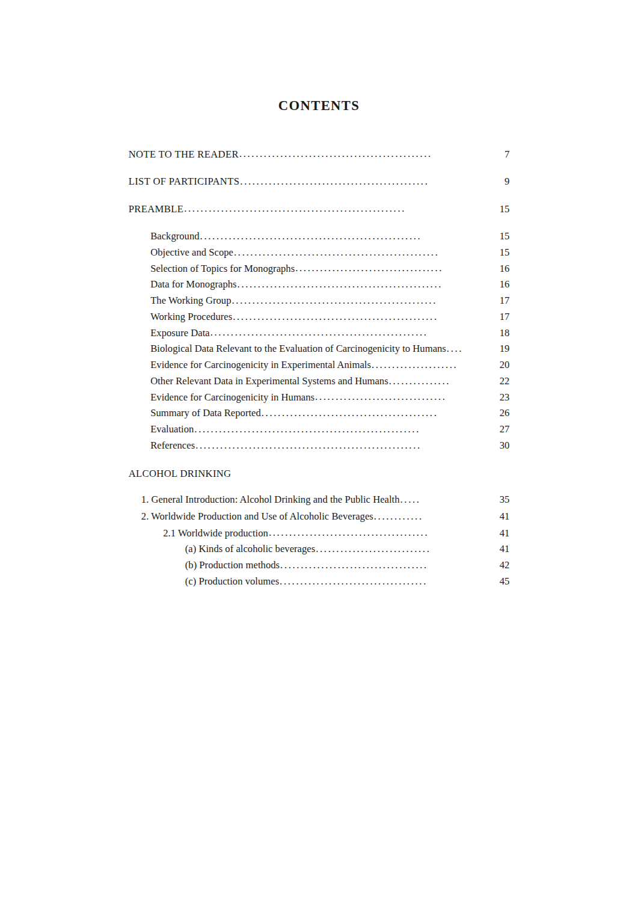CONTENTS
NOTE TO THE READER ............................................... 7
LIST OF PARTICIPANTS .............................................. 9
PREAMBLE ...................................................... 15
Background ...................................................... 15
Objective and Scope .................................................. 15
Selection of Topics for Monographs .................................... 16
Data for Monographs .................................................. 16
The Working Group .................................................. 17
Working Procedures .................................................. 17
Exposure Data ..................................................... 18
Biological Data Relevant to the Evaluation of Carcinogenicity to Humans .... 19
Evidence for Carcinogenicity in Experimental Animals ..................... 20
Other Relevant Data in Experimental Systems and Humans ............... 22
Evidence for Carcinogenicity in Humans ................................ 23
Summary of Data Reported ........................................... 26
Evaluation ....................................................... 27
References ....................................................... 30
ALCOHOL DRINKING
1. General Introduction: Alcohol Drinking and the Public Health ..... 35
2. Worldwide Production and Use of Alcoholic Beverages ............ 41
2.1 Worldwide production ....................................... 41
(a) Kinds of alcoholic beverages ............................ 41
(b) Production methods .................................... 42
(c) Production volumes .................................... 45